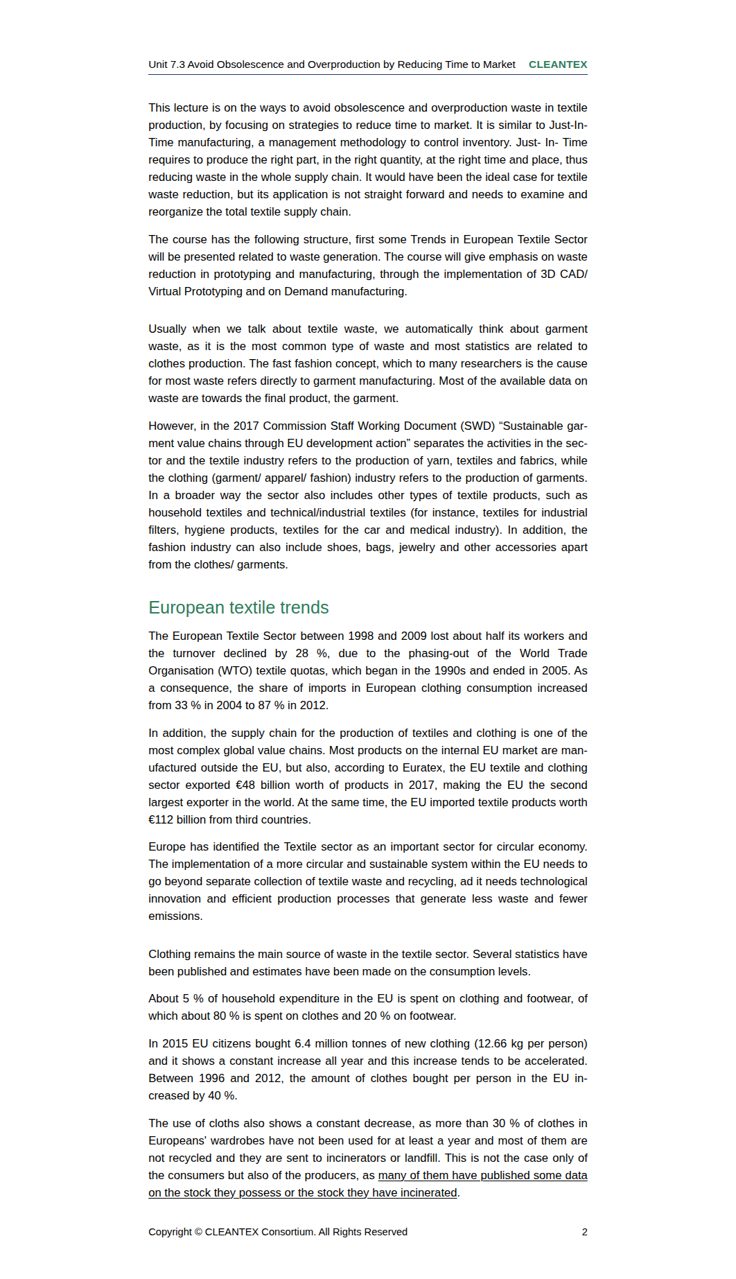Unit 7.3 Avoid Obsolescence and Overproduction by Reducing Time to Market
CLEANTEX
This lecture is on the ways to avoid obsolescence and overproduction waste in textile production, by focusing on strategies to reduce time to market. It is similar to Just-In-Time manufacturing, a management methodology to control inventory. Just- In- Time requires to produce the right part, in the right quantity, at the right time and place, thus reducing waste in the whole supply chain. It would have been the ideal case for textile waste reduction, but its application is not straight forward and needs to examine and reorganize the total textile supply chain.
The course has the following structure, first some Trends in European Textile Sector will be presented related to waste generation. The course will give emphasis on waste reduction in prototyping and manufacturing, through the implementation of 3D CAD/ Virtual Prototyping and on Demand manufacturing.
Usually when we talk about textile waste, we automatically think about garment waste, as it is the most common type of waste and most statistics are related to clothes production. The fast fashion concept, which to many researchers is the cause for most waste refers directly to garment manufacturing. Most of the available data on waste are towards the final product, the garment.
However, in the 2017 Commission Staff Working Document (SWD) “Sustainable garment value chains through EU development action” separates the activities in the sector and the textile industry refers to the production of yarn, textiles and fabrics, while the clothing (garment/ apparel/ fashion) industry refers to the production of garments. In a broader way the sector also includes other types of textile products, such as household textiles and technical/industrial textiles (for instance, textiles for industrial filters, hygiene products, textiles for the car and medical industry). In addition, the fashion industry can also include shoes, bags, jewelry and other accessories apart from the clothes/ garments.
European textile trends
The European Textile Sector between 1998 and 2009 lost about half its workers and the turnover declined by 28 %, due to the phasing-out of the World Trade Organisation (WTO) textile quotas, which began in the 1990s and ended in 2005. As a consequence, the share of imports in European clothing consumption increased from 33 % in 2004 to 87 % in 2012.
In addition, the supply chain for the production of textiles and clothing is one of the most complex global value chains. Most products on the internal EU market are manufactured outside the EU, but also, according to Euratex, the EU textile and clothing sector exported €48 billion worth of products in 2017, making the EU the second largest exporter in the world. At the same time, the EU imported textile products worth €112 billion from third countries.
Europe has identified the Textile sector as an important sector for circular economy. The implementation of a more circular and sustainable system within the EU needs to go beyond separate collection of textile waste and recycling, ad it needs technological innovation and efficient production processes that generate less waste and fewer emissions.
Clothing remains the main source of waste in the textile sector. Several statistics have been published and estimates have been made on the consumption levels.
About 5 % of household expenditure in the EU is spent on clothing and footwear, of which about 80 % is spent on clothes and 20 % on footwear.
In 2015 EU citizens bought 6.4 million tonnes of new clothing (12.66 kg per person) and it shows a constant increase all year and this increase tends to be accelerated. Between 1996 and 2012, the amount of clothes bought per person in the EU increased by 40 %.
The use of cloths also shows a constant decrease, as more than 30 % of clothes in Europeans' wardrobes have not been used for at least a year and most of them are not recycled and they are sent to incinerators or landfill. This is not the case only of the consumers but also of the producers, as many of them have published some data on the stock they possess or the stock they have incinerated.
Copyright © CLEANTEX Consortium. All Rights Reserved
2